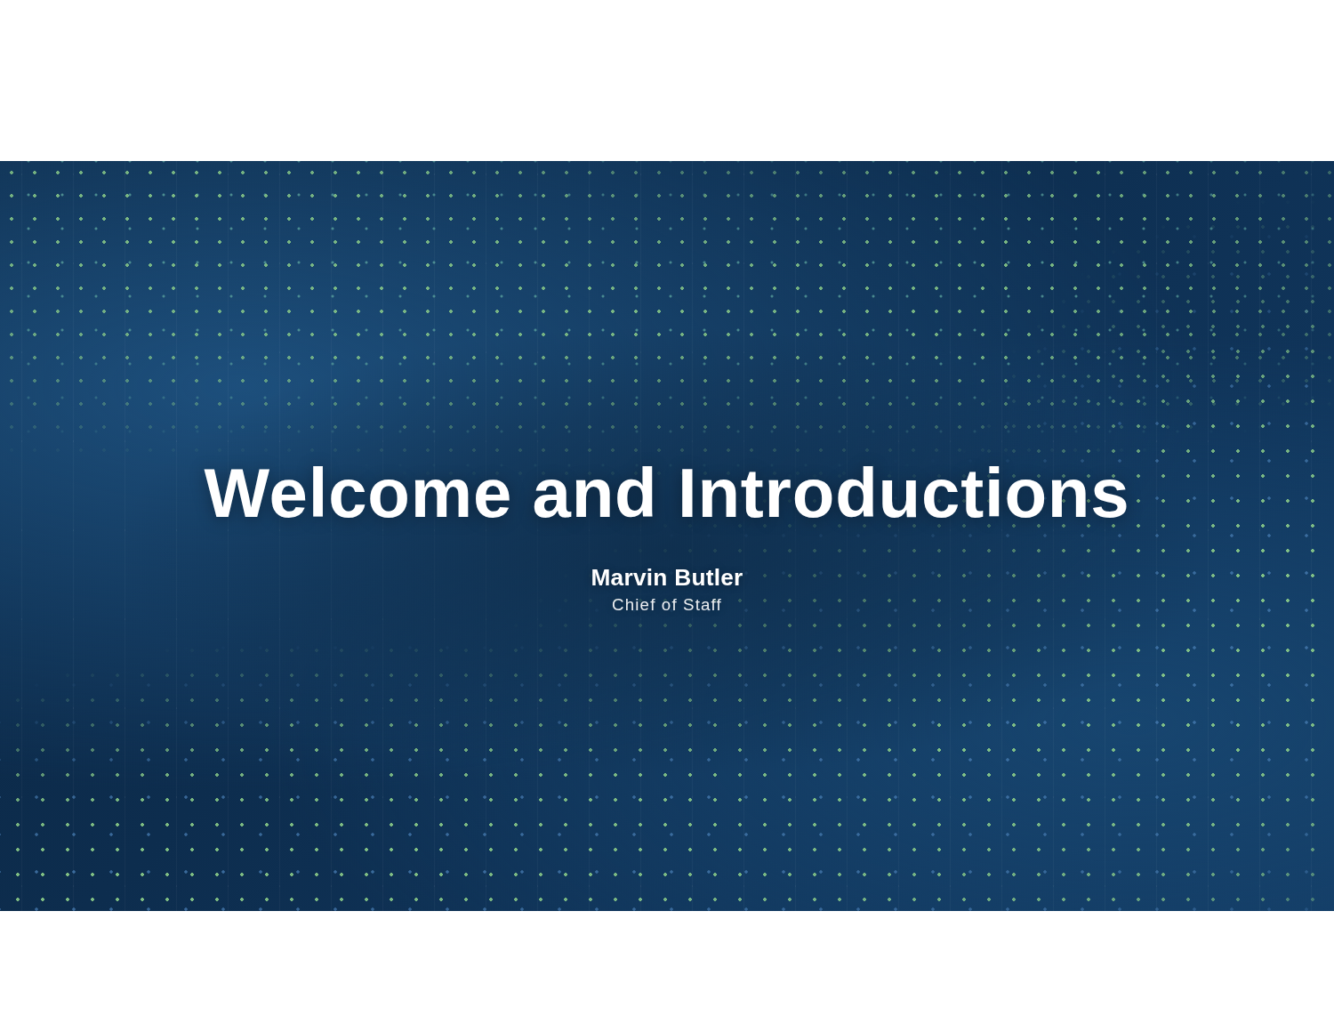Welcome and Introductions
Marvin Butler Chief of Staff